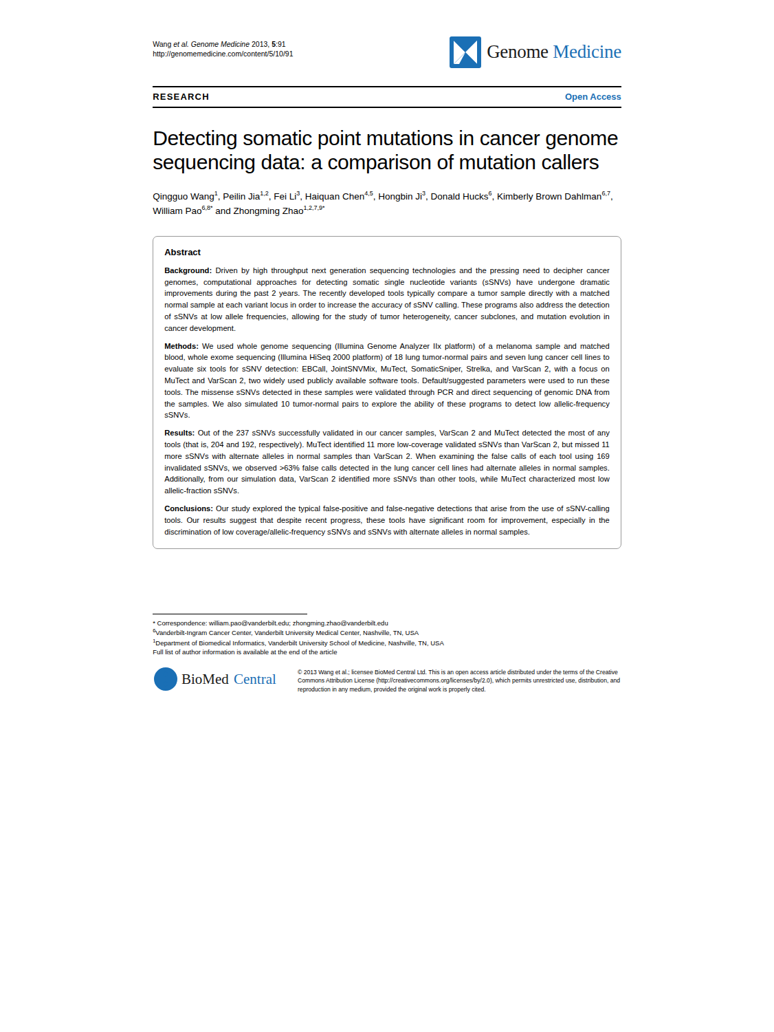Wang et al. Genome Medicine 2013, 5:91
http://genomemedicine.com/content/5/10/91
Genome Medicine
RESEARCH
Open Access
Detecting somatic point mutations in cancer genome sequencing data: a comparison of mutation callers
Qingguo Wang1, Peilin Jia1,2, Fei Li3, Haiquan Chen4,5, Hongbin Ji3, Donald Hucks6, Kimberly Brown Dahlman6,7, William Pao6,8* and Zhongming Zhao1,2,7,9*
Abstract
Background: Driven by high throughput next generation sequencing technologies and the pressing need to decipher cancer genomes, computational approaches for detecting somatic single nucleotide variants (sSNVs) have undergone dramatic improvements during the past 2 years. The recently developed tools typically compare a tumor sample directly with a matched normal sample at each variant locus in order to increase the accuracy of sSNV calling. These programs also address the detection of sSNVs at low allele frequencies, allowing for the study of tumor heterogeneity, cancer subclones, and mutation evolution in cancer development.
Methods: We used whole genome sequencing (Illumina Genome Analyzer IIx platform) of a melanoma sample and matched blood, whole exome sequencing (Illumina HiSeq 2000 platform) of 18 lung tumor-normal pairs and seven lung cancer cell lines to evaluate six tools for sSNV detection: EBCall, JointSNVMix, MuTect, SomaticSniper, Strelka, and VarScan 2, with a focus on MuTect and VarScan 2, two widely used publicly available software tools. Default/suggested parameters were used to run these tools. The missense sSNVs detected in these samples were validated through PCR and direct sequencing of genomic DNA from the samples. We also simulated 10 tumor-normal pairs to explore the ability of these programs to detect low allelic-frequency sSNVs.
Results: Out of the 237 sSNVs successfully validated in our cancer samples, VarScan 2 and MuTect detected the most of any tools (that is, 204 and 192, respectively). MuTect identified 11 more low-coverage validated sSNVs than VarScan 2, but missed 11 more sSNVs with alternate alleles in normal samples than VarScan 2. When examining the false calls of each tool using 169 invalidated sSNVs, we observed >63% false calls detected in the lung cancer cell lines had alternate alleles in normal samples. Additionally, from our simulation data, VarScan 2 identified more sSNVs than other tools, while MuTect characterized most low allelic-fraction sSNVs.
Conclusions: Our study explored the typical false-positive and false-negative detections that arise from the use of sSNV-calling tools. Our results suggest that despite recent progress, these tools have significant room for improvement, especially in the discrimination of low coverage/allelic-frequency sSNVs and sSNVs with alternate alleles in normal samples.
* Correspondence: william.pao@vanderbilt.edu; zhongming.zhao@vanderbilt.edu
6Vanderbilt-Ingram Cancer Center, Vanderbilt University Medical Center, Nashville, TN, USA
1Department of Biomedical Informatics, Vanderbilt University School of Medicine, Nashville, TN, USA
Full list of author information is available at the end of the article
BioMed Central
© 2013 Wang et al.; licensee BioMed Central Ltd. This is an open access article distributed under the terms of the Creative Commons Attribution License (http://creativecommons.org/licenses/by/2.0), which permits unrestricted use, distribution, and reproduction in any medium, provided the original work is properly cited.